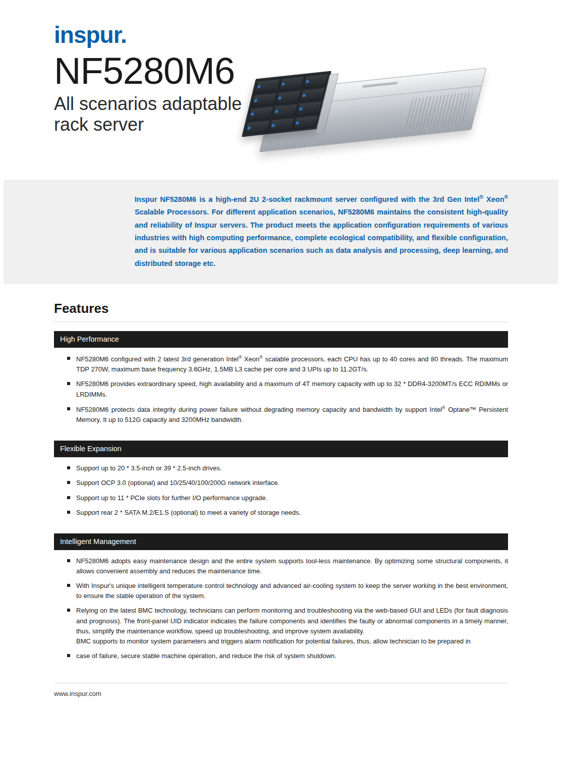inspur.
NF5280M6
All scenarios adaptable
rack server
Inspur NF5280M6 is a high-end 2U 2-socket rackmount server configured with the 3rd Gen Intel® Xeon® Scalable Processors. For different application scenarios, NF5280M6 maintains the consistent high-quality and reliability of Inspur servers. The product meets the application configuration requirements of various industries with high computing performance, complete ecological compatibility, and flexible configuration, and is suitable for various application scenarios such as data analysis and processing, deep learning, and distributed storage etc.
Features
High Performance
NF5280M6 configured with 2 latest 3rd generation Intel® Xeon® scalable processors, each CPU has up to 40 cores and 80 threads. The maximum TDP 270W, maximum base frequency 3.6GHz, 1.5MB L3 cache per core and 3 UPIs up to 11.2GT/s.
NF5280M6 provides extraordinary speed, high availability and a maximum of 4T memory capacity with up to 32 * DDR4-3200MT/s ECC RDIMMs or LRDIMMs.
NF5280M6 protects data integrity during power failure without degrading memory capacity and bandwidth by support Intel® Optane™ Persistent Memory, It up to 512G capacity and 3200MHz bandwidth.
Flexible Expansion
Support up to 20 * 3.5-inch or 39 * 2.5-inch drives.
Support OCP 3.0 (optional) and 10/25/40/100/200G network interface.
Support up to 11 * PCIe slots for further I/O performance upgrade.
Support rear 2 * SATA M.2/E1.S (optional) to meet a variety of storage needs.
Intelligent Management
NF5280M6 adopts easy maintenance design and the entire system supports tool-less maintenance. By optimizing some structural components, it allows convenient assembly and reduces the maintenance time.
With Inspur's unique intelligent temperature control technology and advanced air-cooling system to keep the server working in the best environment, to ensure the stable operation of the system.
Relying on the latest BMC technology, technicians can perform monitoring and troubleshooting via the web-based GUI and LEDs (for fault diagnosis and prognosis). The front-panel UID indicator indicates the failure components and identifies the faulty or abnormal components in a timely manner, thus, simplify the maintenance workflow, speed up troubleshooting, and improve system availability.
BMC supports to monitor system parameters and triggers alarm notification for potential failures, thus, allow technician to be prepared in
case of failure, secure stable machine operation, and reduce the risk of system shutdown.
www.inspur.com